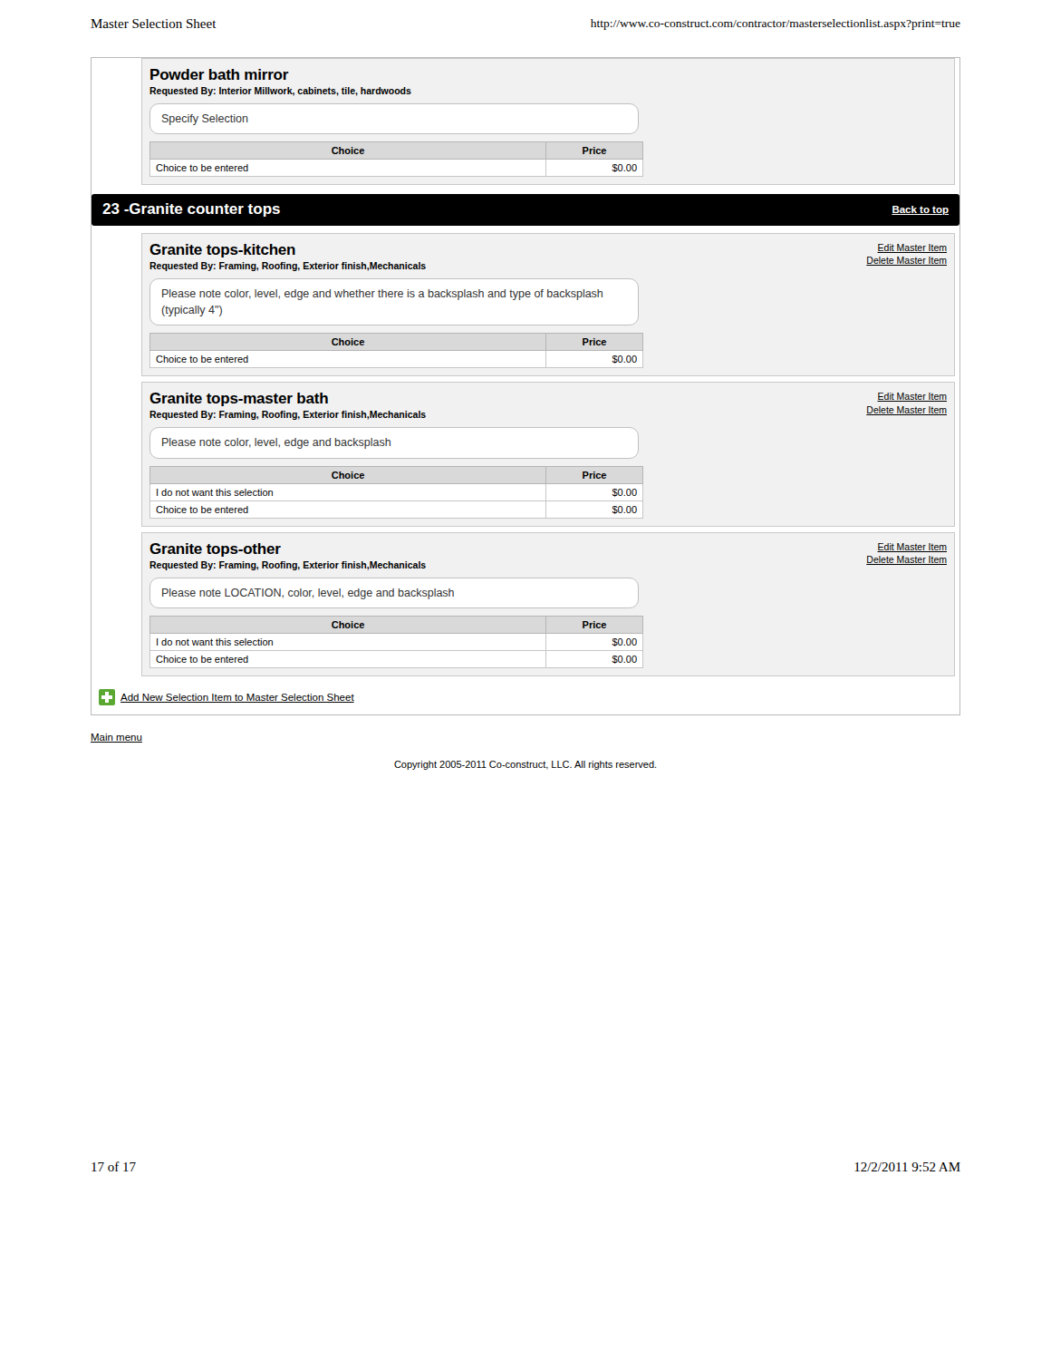Master Selection Sheet
http://www.co-construct.com/contractor/masterselectionlist.aspx?print=true
Powder bath mirror
Requested By: Interior Millwork, cabinets, tile, hardwoods
Specify Selection
| Choice | Price |
| --- | --- |
| Choice to be entered | $0.00 |
23 -Granite counter tops Back to top
Edit Master Item
Delete Master Item
Granite tops-kitchen
Requested By: Framing, Roofing, Exterior finish,Mechanicals
Please note color, level, edge and whether there is a backsplash and type of backsplash (typically 4")
| Choice | Price |
| --- | --- |
| Choice to be entered | $0.00 |
Edit Master Item
Delete Master Item
Granite tops-master bath
Requested By: Framing, Roofing, Exterior finish,Mechanicals
Please note color, level, edge and backsplash
| Choice | Price |
| --- | --- |
| I do not want this selection | $0.00 |
| Choice to be entered | $0.00 |
Edit Master Item
Delete Master Item
Granite tops-other
Requested By: Framing, Roofing, Exterior finish,Mechanicals
Please note LOCATION, color, level, edge and backsplash
| Choice | Price |
| --- | --- |
| I do not want this selection | $0.00 |
| Choice to be entered | $0.00 |
Add New Selection Item to Master Selection Sheet
Main menu
Copyright 2005-2011 Co-construct, LLC. All rights reserved.
17 of 17
12/2/2011 9:52 AM